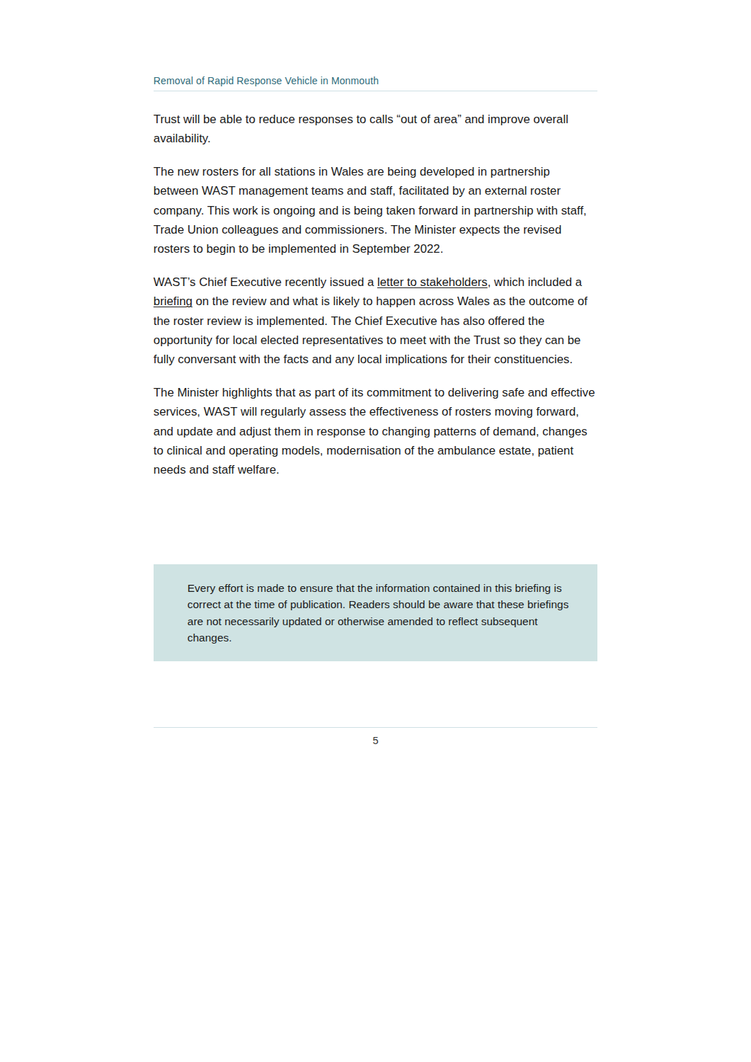Removal of Rapid Response Vehicle in Monmouth
Trust will be able to reduce responses to calls “out of area” and improve overall availability.
The new rosters for all stations in Wales are being developed in partnership between WAST management teams and staff, facilitated by an external roster company. This work is ongoing and is being taken forward in partnership with staff, Trade Union colleagues and commissioners. The Minister expects the revised rosters to begin to be implemented in September 2022.
WAST’s Chief Executive recently issued a letter to stakeholders, which included a briefing on the review and what is likely to happen across Wales as the outcome of the roster review is implemented. The Chief Executive has also offered the opportunity for local elected representatives to meet with the Trust so they can be fully conversant with the facts and any local implications for their constituencies.
The Minister highlights that as part of its commitment to delivering safe and effective services, WAST will regularly assess the effectiveness of rosters moving forward, and update and adjust them in response to changing patterns of demand, changes to clinical and operating models, modernisation of the ambulance estate, patient needs and staff welfare.
Every effort is made to ensure that the information contained in this briefing is correct at the time of publication. Readers should be aware that these briefings are not necessarily updated or otherwise amended to reflect subsequent changes.
5